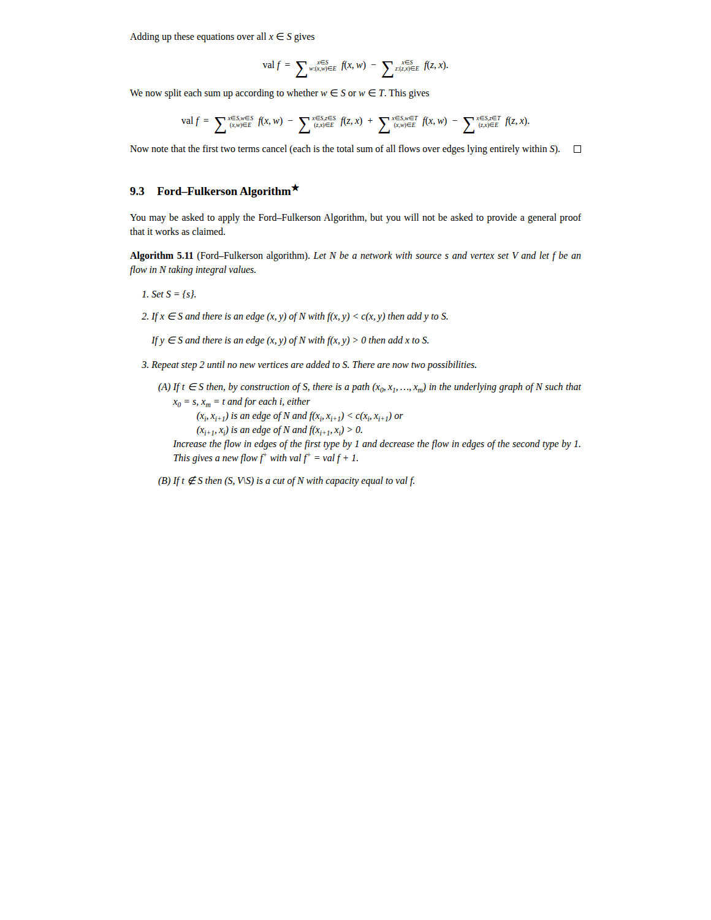Adding up these equations over all x ∈ S gives
val f = ∑x∈S
w:(x,w)∈E f(x, w) − ∑x∈S
z:(z,x)∈E f(z, x).
We now split each sum up according to whether w ∈ S or w ∈ T. This gives
val f = ∑x∈S,w∈S
(x,w)∈E f(x, w) − ∑x∈S,z∈S
(z,x)∈E f(z, x) + ∑x∈S,w∈T
(x,w)∈E f(x, w) − ∑x∈S,z∈T
(z,x)∈E f(z, x).
Now note that the first two terms cancel (each is the total sum of all flows over edges lying entirely within S).
9.3 Ford–Fulkerson Algorithm★
You may be asked to apply the Ford–Fulkerson Algorithm, but you will not be asked to provide a general proof that it works as claimed.
Algorithm 5.11 (Ford–Fulkerson algorithm). Let N be a network with source s and vertex set V and let f be an flow in N taking integral values.
Set S = {s}.
If x ∈ S and there is an edge (x, y) of N with f(x, y) < c(x, y) then add y to S.
If y ∈ S and there is an edge (x, y) of N with f(x, y) > 0 then add x to S.
Repeat step 2 until no new vertices are added to S. There are now two possibilities.
If t ∈ S then, by construction of S, there is a path (x0, x1, …, xm) in the underlying graph of N such that x0 = s, xm = t and for each i, either
(xi, xi+1) is an edge of N and f(xi, xi+1) < c(xi, xi+1) or
(xi+1, xi) is an edge of N and f(xi+1, xi) > 0.
Increase the flow in edges of the first type by 1 and decrease the flow in edges of the second type by 1. This gives a new flow f+ with val f+ = val f + 1.
If t ∉ S then (S, V\S) is a cut of N with capacity equal to val f.